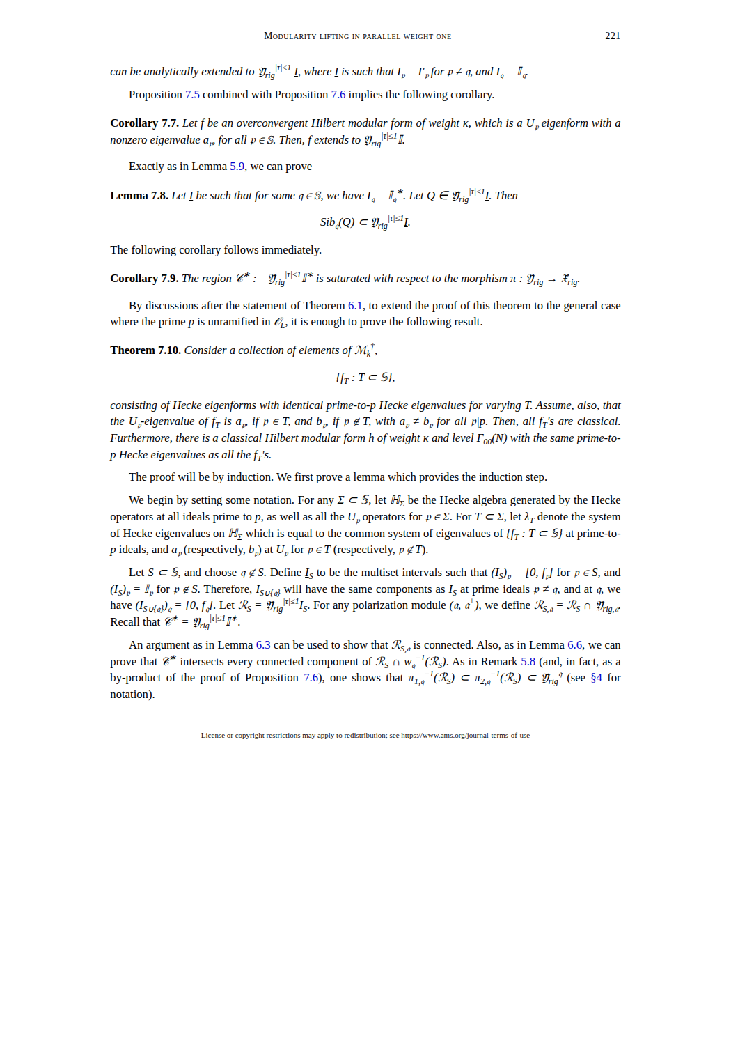Modularity lifting in parallel weight one 221
can be analytically extended to 𝔜̃rig|τ|≤1 I, where I is such that I𝔭 = I′𝔭 for 𝔭 ≠ 𝔮, and I𝔮 = 𝕀𝔮.
Proposition 7.5 combined with Proposition 7.6 implies the following corollary.
Corollary 7.7. Let f be an overconvergent Hilbert modular form of weight κ, which is a U𝔭 eigenform with a nonzero eigenvalue a𝔭, for all 𝔭 ∈ 𝕊. Then, f extends to 𝔜̃rig|τ|≤1𝕀.
Exactly as in Lemma 5.9, we can prove
Lemma 7.8. Let I be such that for some 𝔮 ∈ 𝕊, we have I𝔮 = 𝕀𝔮∗. Let Q ∈ 𝔜̃rig|τ|≤1I. Then
Sib𝔮(Q) ⊂ 𝔜̃rig|τ|≤1I.
The following corollary follows immediately.
Corollary 7.9. The region 𝒞∗ := 𝔜̃rig|τ|≤1𝕀∗ is saturated with respect to the morphism π : 𝔜̃rig → 𝔛̃rig.
By discussions after the statement of Theorem 6.1, to extend the proof of this theorem to the general case where the prime p is unramified in 𝒪L, it is enough to prove the following result.
Theorem 7.10. Consider a collection of elements of ℳk†,
{fT : T ⊂ 𝕊},
consisting of Hecke eigenforms with identical prime-to-p Hecke eigenvalues for varying T. Assume, also, that the U𝔭-eigenvalue of fT is a𝔭, if 𝔭 ∈ T, and b𝔭, if 𝔭 ∉ T, with a𝔭 ≠ b𝔭 for all 𝔭|p. Then, all fT's are classical. Furthermore, there is a classical Hilbert modular form h of weight κ and level Γ00(N) with the same prime-to-p Hecke eigenvalues as all the fT's.
The proof will be by induction. We first prove a lemma which provides the induction step.
We begin by setting some notation. For any Σ ⊂ 𝕊, let ℍΣ be the Hecke algebra generated by the Hecke operators at all ideals prime to p, as well as all the U𝔭 operators for 𝔭 ∈ Σ. For T ⊂ Σ, let λT denote the system of Hecke eigenvalues on ℍΣ which is equal to the common system of eigenvalues of {fT : T ⊂ 𝕊} at prime-to-p ideals, and a𝔭 (respectively, b𝔭) at U𝔭 for 𝔭 ∈ T (respectively, 𝔭 ∉ T).
Let S ⊂ 𝕊, and choose 𝔮 ∉ S. Define IS to be the multiset intervals such that (IS)𝔭 = [0, f𝔭] for 𝔭 ∈ S, and (IS)𝔭 = 𝕀𝔭 for 𝔭 ∉ S. Therefore, IS∪{𝔮} will have the same components as IS at prime ideals 𝔭 ≠ 𝔮, and at 𝔮, we have (IS∪{𝔮})𝔮 = [0, f𝔮]. Let ℛS = 𝔜̃rig|τ|≤1IS. For any polarization module (𝔞, 𝔞+), we define ℛS,𝔞 = ℛS ∩ 𝔜̃rig,𝔞. Recall that 𝒞∗ = 𝔜̃rig|τ|≤1𝕀∗.
An argument as in Lemma 6.3 can be used to show that ℛS,𝔞 is connected. Also, as in Lemma 6.6, we can prove that 𝒞∗ intersects every connected component of ℛS ∩ w𝔮−1(ℛS). As in Remark 5.8 (and, in fact, as a by-product of the proof of Proposition 7.6), one shows that π1,𝔮−1(ℛS) ⊂ π2,𝔮−1(ℛS) ⊂ 𝔜̃rig𝔮 (see §4 for notation).
License or copyright restrictions may apply to redistribution; see https://www.ams.org/journal-terms-of-use